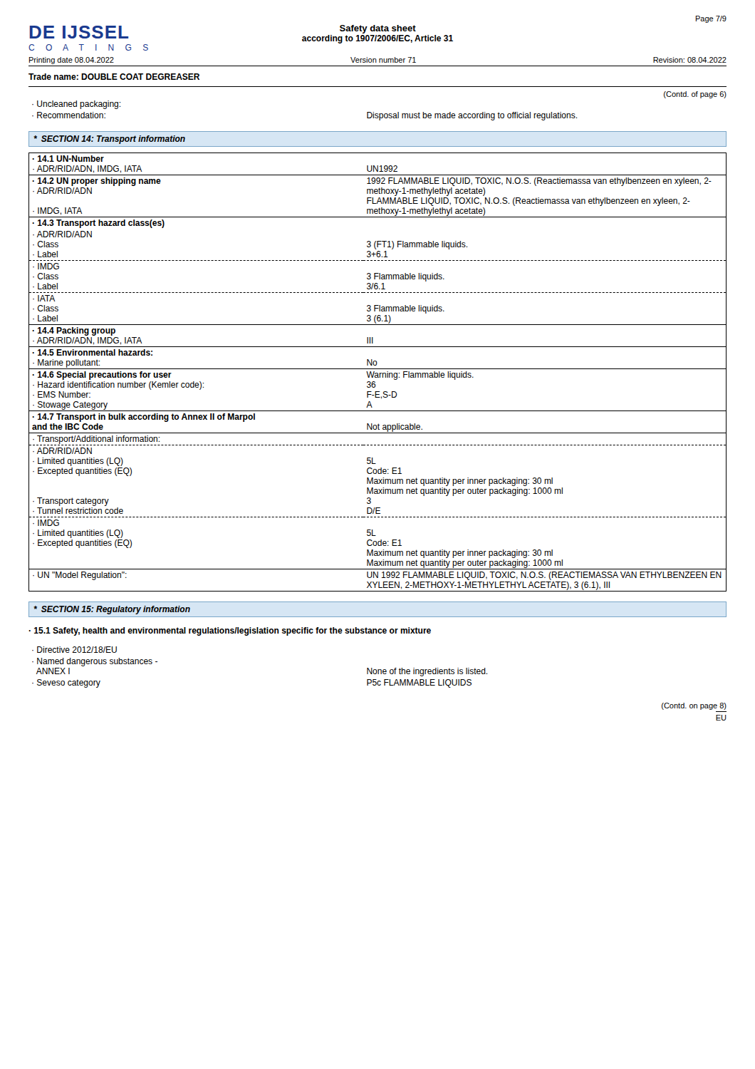Page 7/9
DE IJSSEL
C O A T I N G S
Safety data sheet
according to 1907/2006/EC, Article 31
Printing date 08.04.2022
Version number 71
Revision: 08.04.2022
Trade name: DOUBLE COAT DEGREASER
(Contd. of page 6)
| · Uncleaned packaging: | |
| · Recommendation: | Disposal must be made according to official regulations. |
*SECTION 14: Transport information
| · 14.1 UN-Number · ADR/RID/ADN, IMDG, IATA | UN1992 |
| · 14.2 UN proper shipping name · ADR/RID/ADN · IMDG, IATA | 1992 FLAMMABLE LIQUID, TOXIC, N.O.S. (Reactiemassa van ethylbenzeen en xyleen, 2-methoxy-1-methylethyl acetate) FLAMMABLE LIQUID, TOXIC, N.O.S. (Reactiemassa van ethylbenzeen en xyleen, 2-methoxy-1-methylethyl acetate) |
| · 14.3 Transport hazard class(es) |
| · ADR/RID/ADN · Class · Label | 3 (FT1) Flammable liquids. 3+6.1 |
| · IMDG · Class · Label | 3 Flammable liquids. 3/6.1 |
| · IATA · Class · Label | 3 Flammable liquids. 3 (6.1) |
| · 14.4 Packing group · ADR/RID/ADN, IMDG, IATA | III |
| · 14.5 Environmental hazards: · Marine pollutant: | No |
| · 14.6 Special precautions for user · Hazard identification number (Kemler code): · EMS Number: · Stowage Category | Warning: Flammable liquids. 36 F-E,S-D A |
| · 14.7 Transport in bulk according to Annex II of Marpol and the IBC Code | Not applicable. |
| · Transport/Additional information: |
| · ADR/RID/ADN · Limited quantities (LQ) · Excepted quantities (EQ) · Transport category · Tunnel restriction code | 5L Code: E1 Maximum net quantity per inner packaging: 30 ml Maximum net quantity per outer packaging: 1000 ml 3 D/E |
| · IMDG · Limited quantities (LQ) · Excepted quantities (EQ) | 5L Code: E1 Maximum net quantity per inner packaging: 30 ml Maximum net quantity per outer packaging: 1000 ml |
| · UN "Model Regulation": | UN 1992 FLAMMABLE LIQUID, TOXIC, N.O.S. (REACTIEMASSA VAN ETHYLBENZEEN EN XYLEEN, 2-METHOXY-1-METHYLETHYL ACETATE), 3 (6.1), III |
*SECTION 15: Regulatory information
· 15.1 Safety, health and environmental regulations/legislation specific for the substance or mixture
| · Directive 2012/18/EU | |
| · Named dangerous substances - ANNEX I | None of the ingredients is listed. |
| · Seveso category | P5c FLAMMABLE LIQUIDS |
(Contd. on page 8)
EU